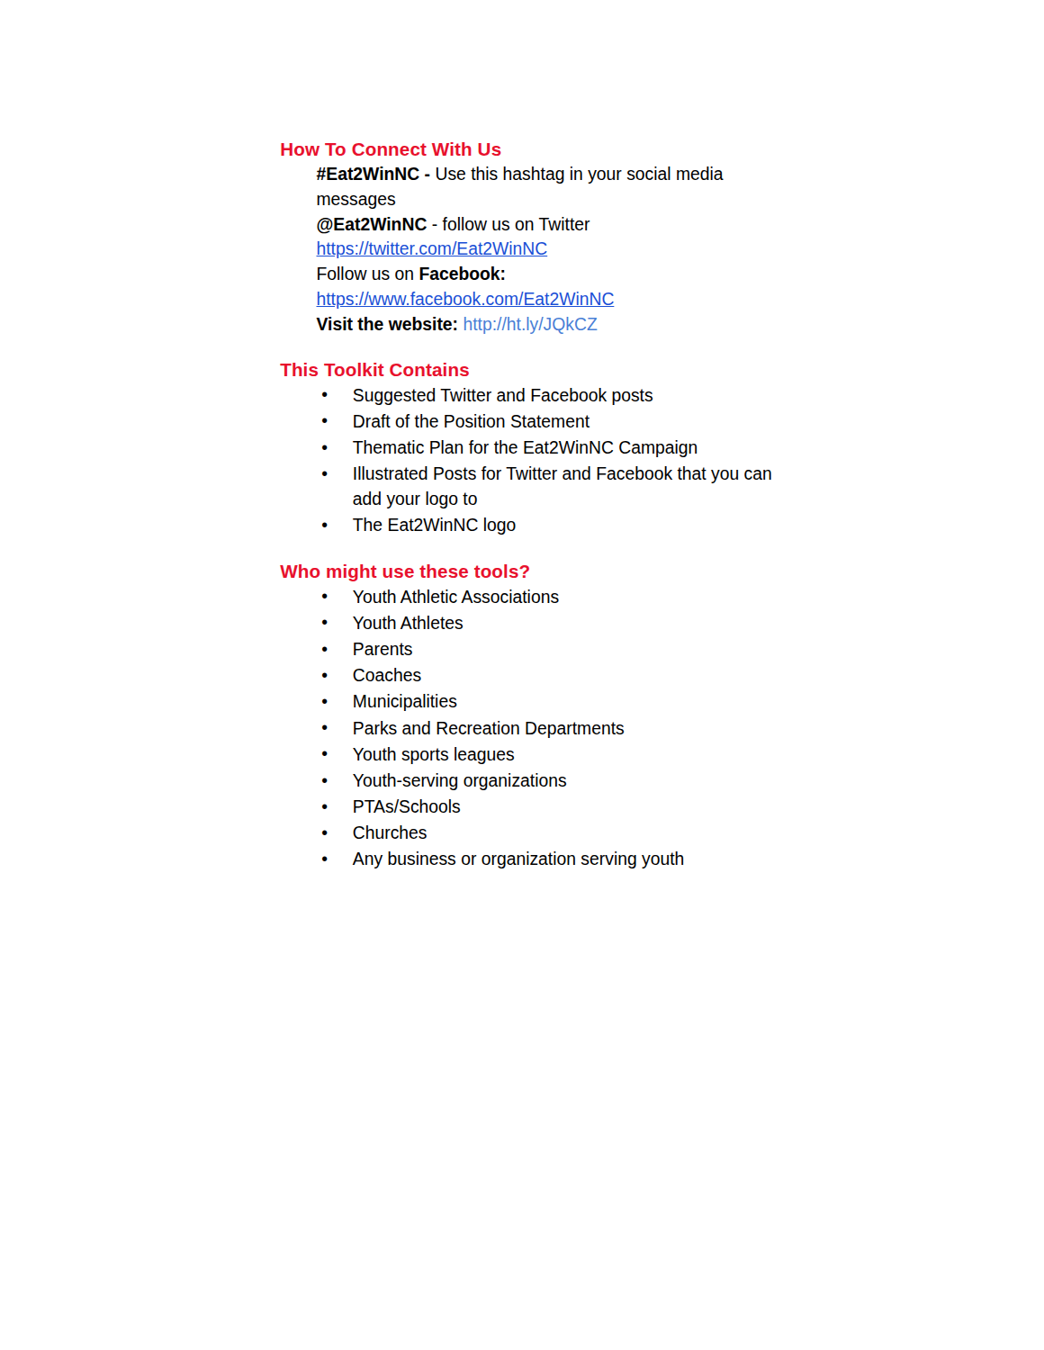How To Connect With Us
#Eat2WinNC - Use this hashtag in your social media messages
@Eat2WinNC - follow us on Twitter https://twitter.com/Eat2WinNC
Follow us on Facebook: https://www.facebook.com/Eat2WinNC
Visit the website: http://ht.ly/JQkCZ
This Toolkit Contains
Suggested Twitter and Facebook posts
Draft of the Position Statement
Thematic Plan for the Eat2WinNC Campaign
Illustrated Posts for Twitter and Facebook that you can add your logo to
The Eat2WinNC logo
Who might use these tools?
Youth Athletic Associations
Youth Athletes
Parents
Coaches
Municipalities
Parks and Recreation Departments
Youth sports leagues
Youth-serving organizations
PTAs/Schools
Churches
Any business or organization serving youth